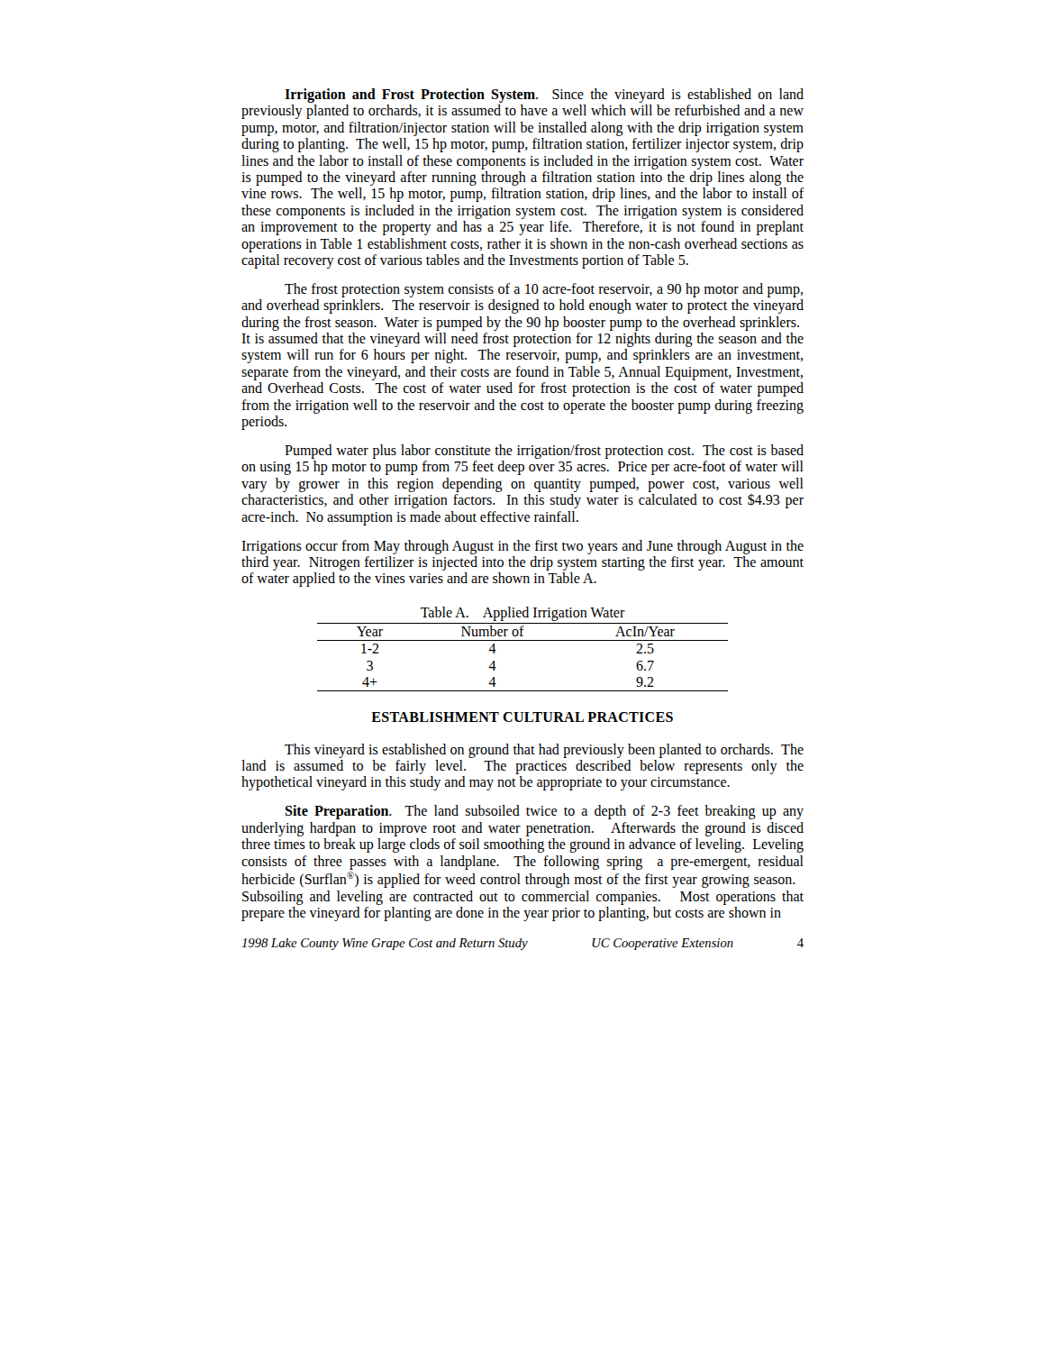Irrigation and Frost Protection System. Since the vineyard is established on land previously planted to orchards, it is assumed to have a well which will be refurbished and a new pump, motor, and filtration/injector station will be installed along with the drip irrigation system during to planting. The well, 15 hp motor, pump, filtration station, fertilizer injector system, drip lines and the labor to install of these components is included in the irrigation system cost. Water is pumped to the vineyard after running through a filtration station into the drip lines along the vine rows. The well, 15 hp motor, pump, filtration station, drip lines, and the labor to install of these components is included in the irrigation system cost. The irrigation system is considered an improvement to the property and has a 25 year life. Therefore, it is not found in preplant operations in Table 1 establishment costs, rather it is shown in the non-cash overhead sections as capital recovery cost of various tables and the Investments portion of Table 5.
The frost protection system consists of a 10 acre-foot reservoir, a 90 hp motor and pump, and overhead sprinklers. The reservoir is designed to hold enough water to protect the vineyard during the frost season. Water is pumped by the 90 hp booster pump to the overhead sprinklers. It is assumed that the vineyard will need frost protection for 12 nights during the season and the system will run for 6 hours per night. The reservoir, pump, and sprinklers are an investment, separate from the vineyard, and their costs are found in Table 5, Annual Equipment, Investment, and Overhead Costs. The cost of water used for frost protection is the cost of water pumped from the irrigation well to the reservoir and the cost to operate the booster pump during freezing periods.
Pumped water plus labor constitute the irrigation/frost protection cost. The cost is based on using 15 hp motor to pump from 75 feet deep over 35 acres. Price per acre-foot of water will vary by grower in this region depending on quantity pumped, power cost, various well characteristics, and other irrigation factors. In this study water is calculated to cost $4.93 per acre-inch. No assumption is made about effective rainfall.
Irrigations occur from May through August in the first two years and June through August in the third year. Nitrogen fertilizer is injected into the drip system starting the first year. The amount of water applied to the vines varies and are shown in Table A.
Table A. Applied Irrigation Water
| Year | Number of | AcIn/Year |
| --- | --- | --- |
| 1-2 | 4 | 2.5 |
| 3 | 4 | 6.7 |
| 4+ | 4 | 9.2 |
ESTABLISHMENT CULTURAL PRACTICES
This vineyard is established on ground that had previously been planted to orchards. The land is assumed to be fairly level. The practices described below represents only the hypothetical vineyard in this study and may not be appropriate to your circumstance.
Site Preparation. The land subsoiled twice to a depth of 2-3 feet breaking up any underlying hardpan to improve root and water penetration. Afterwards the ground is disced three times to break up large clods of soil smoothing the ground in advance of leveling. Leveling consists of three passes with a landplane. The following spring a pre-emergent, residual herbicide (Surflan®) is applied for weed control through most of the first year growing season. Subsoiling and leveling are contracted out to commercial companies. Most operations that prepare the vineyard for planting are done in the year prior to planting, but costs are shown in
1998 Lake County Wine Grape Cost and Return Study UC Cooperative Extension 4